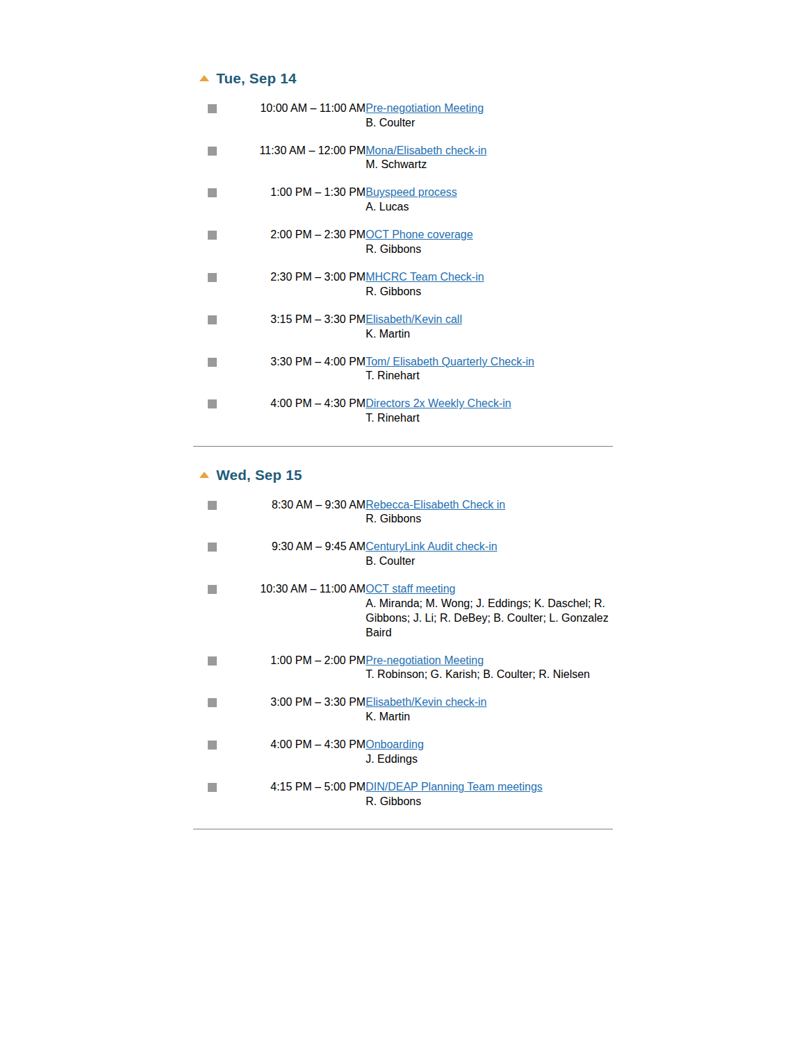Tue, Sep 14
| | 10:00 AM – 11:00 AM | Pre-negotiation Meeting B. Coulter |
| | 11:30 AM – 12:00 PM | Mona/Elisabeth check-in M. Schwartz |
| | 1:00 PM – 1:30 PM | Buyspeed process A. Lucas |
| | 2:00 PM – 2:30 PM | OCT Phone coverage R. Gibbons |
| | 2:30 PM – 3:00 PM | MHCRC Team Check-in R. Gibbons |
| | 3:15 PM – 3:30 PM | Elisabeth/Kevin call K. Martin |
| | 3:30 PM – 4:00 PM | Tom/ Elisabeth Quarterly Check-in T. Rinehart |
| | 4:00 PM – 4:30 PM | Directors 2x Weekly Check-in T. Rinehart |
Wed, Sep 15
| | 8:30 AM – 9:30 AM | Rebecca-Elisabeth Check in R. Gibbons |
| | 9:30 AM – 9:45 AM | CenturyLink Audit check-in B. Coulter |
| | 10:30 AM – 11:00 AM | OCT staff meeting A. Miranda; M. Wong; J. Eddings; K. Daschel; R. Gibbons; J. Li; R. DeBey; B. Coulter; L. Gonzalez Baird |
| | 1:00 PM – 2:00 PM | Pre-negotiation Meeting T. Robinson; G. Karish; B. Coulter; R. Nielsen |
| | 3:00 PM – 3:30 PM | Elisabeth/Kevin check-in K. Martin |
| | 4:00 PM – 4:30 PM | Onboarding J. Eddings |
| | 4:15 PM – 5:00 PM | DIN/DEAP Planning Team meetings R. Gibbons |